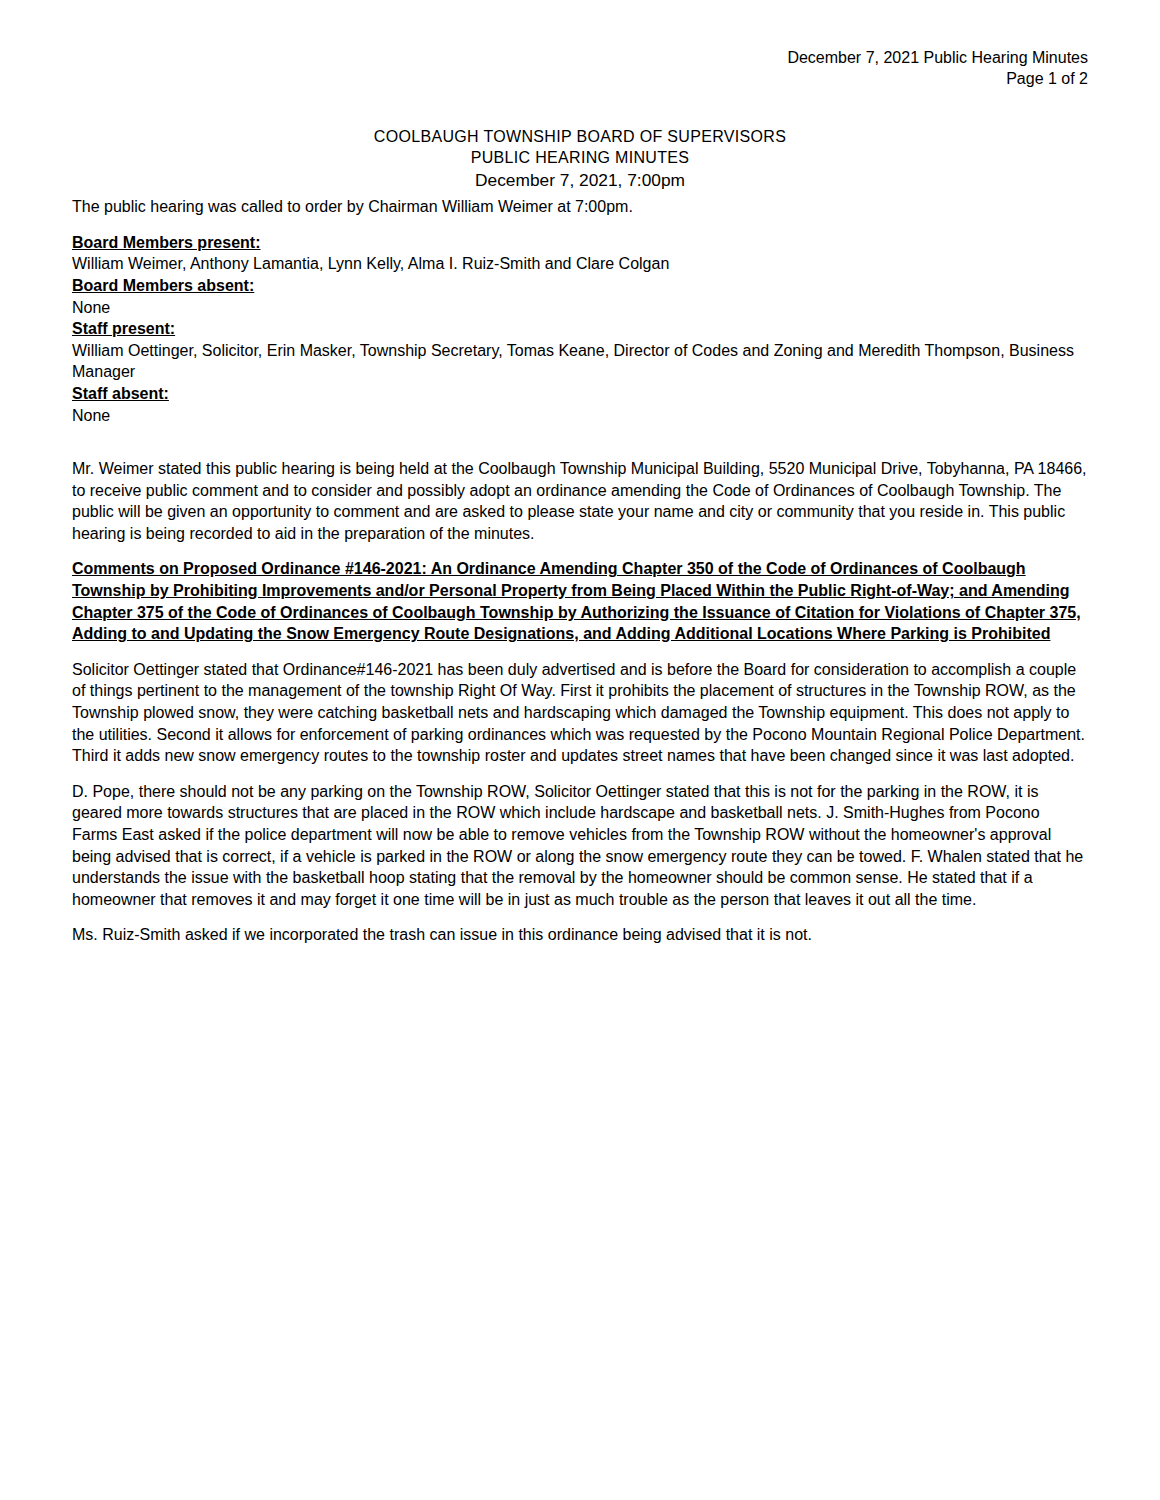December 7, 2021 Public Hearing Minutes
Page 1 of 2
COOLBAUGH TOWNSHIP BOARD OF SUPERVISORS
PUBLIC HEARING MINUTES
December 7, 2021, 7:00pm
The public hearing was called to order by Chairman William Weimer at 7:00pm.
Board Members present:
William Weimer, Anthony Lamantia, Lynn Kelly, Alma I. Ruiz-Smith and Clare Colgan
Board Members absent:
None
Staff present:
William Oettinger, Solicitor, Erin Masker, Township Secretary, Tomas Keane, Director of Codes and Zoning and Meredith Thompson, Business Manager
Staff absent:
None
Mr. Weimer stated this public hearing is being held at the Coolbaugh Township Municipal Building, 5520 Municipal Drive, Tobyhanna, PA 18466, to receive public comment and to consider and possibly adopt an ordinance amending the Code of Ordinances of Coolbaugh Township. The public will be given an opportunity to comment and are asked to please state your name and city or community that you reside in. This public hearing is being recorded to aid in the preparation of the minutes.
Comments on Proposed Ordinance #146-2021: An Ordinance Amending Chapter 350 of the Code of Ordinances of Coolbaugh Township by Prohibiting Improvements and/or Personal Property from Being Placed Within the Public Right-of-Way; and Amending Chapter 375 of the Code of Ordinances of Coolbaugh Township by Authorizing the Issuance of Citation for Violations of Chapter 375, Adding to and Updating the Snow Emergency Route Designations, and Adding Additional Locations Where Parking is Prohibited
Solicitor Oettinger stated that Ordinance#146-2021 has been duly advertised and is before the Board for consideration to accomplish a couple of things pertinent to the management of the township Right Of Way. First it prohibits the placement of structures in the Township ROW, as the Township plowed snow, they were catching basketball nets and hardscaping which damaged the Township equipment. This does not apply to the utilities. Second it allows for enforcement of parking ordinances which was requested by the Pocono Mountain Regional Police Department. Third it adds new snow emergency routes to the township roster and updates street names that have been changed since it was last adopted.
D. Pope, there should not be any parking on the Township ROW, Solicitor Oettinger stated that this is not for the parking in the ROW, it is geared more towards structures that are placed in the ROW which include hardscape and basketball nets. J. Smith-Hughes from Pocono Farms East asked if the police department will now be able to remove vehicles from the Township ROW without the homeowner's approval being advised that is correct, if a vehicle is parked in the ROW or along the snow emergency route they can be towed. F. Whalen stated that he understands the issue with the basketball hoop stating that the removal by the homeowner should be common sense. He stated that if a homeowner that removes it and may forget it one time will be in just as much trouble as the person that leaves it out all the time.
Ms. Ruiz-Smith asked if we incorporated the trash can issue in this ordinance being advised that it is not.